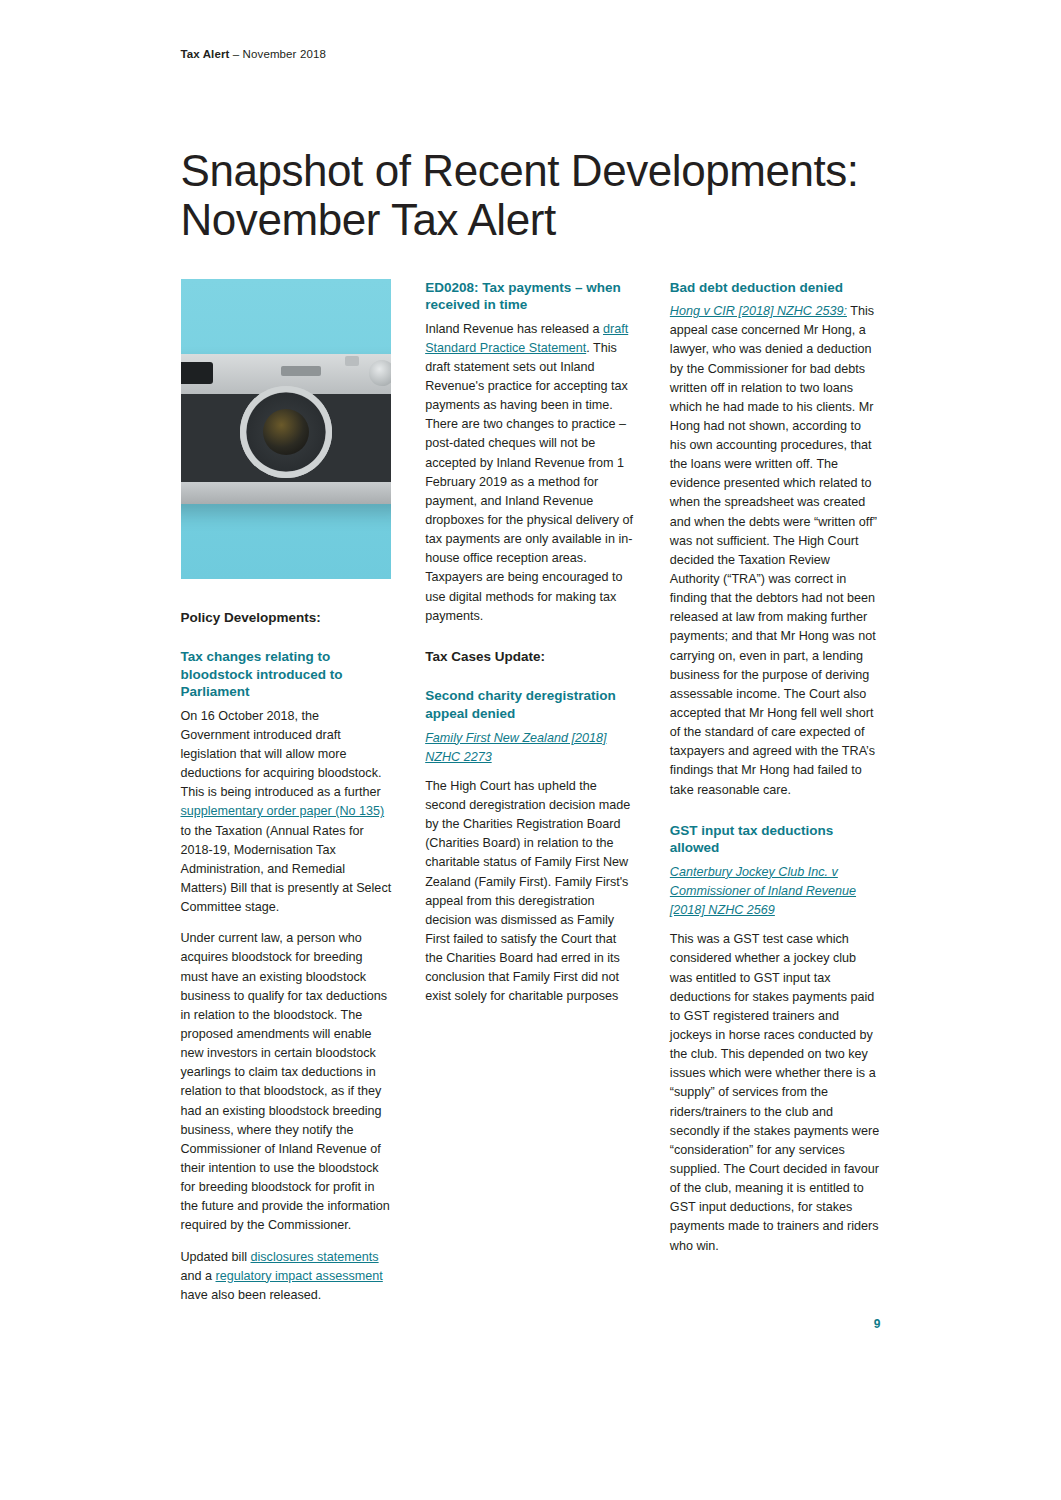Tax Alert – November 2018
Snapshot of Recent Developments:
November Tax Alert
Policy Developments:
Tax changes relating to bloodstock introduced to Parliament
On 16 October 2018, the Government introduced draft legislation that will allow more deductions for acquiring bloodstock. This is being introduced as a further supplementary order paper (No 135) to the Taxation (Annual Rates for 2018-19, Modernisation Tax Administration, and Remedial Matters) Bill that is presently at Select Committee stage.
Under current law, a person who acquires bloodstock for breeding must have an existing bloodstock business to qualify for tax deductions in relation to the bloodstock. The proposed amendments will enable new investors in certain bloodstock yearlings to claim tax deductions in relation to that bloodstock, as if they had an existing bloodstock breeding business, where they notify the Commissioner of Inland Revenue of their intention to use the bloodstock for breeding bloodstock for profit in the future and provide the information required by the Commissioner.
Updated bill disclosures statements and a regulatory impact assessment have also been released.
ED0208: Tax payments – when received in time
Inland Revenue has released a draft Standard Practice Statement. This draft statement sets out Inland Revenue's practice for accepting tax payments as having been in time. There are two changes to practice – post-dated cheques will not be accepted by Inland Revenue from 1 February 2019 as a method for payment, and Inland Revenue dropboxes for the physical delivery of tax payments are only available in in-house office reception areas. Taxpayers are being encouraged to use digital methods for making tax payments.
Tax Cases Update:
Second charity deregistration appeal denied
Family First New Zealand [2018] NZHC 2273
The High Court has upheld the second deregistration decision made by the Charities Registration Board (Charities Board) in relation to the charitable status of Family First New Zealand (Family First). Family First's appeal from this deregistration decision was dismissed as Family First failed to satisfy the Court that the Charities Board had erred in its conclusion that Family First did not exist solely for charitable purposes
Bad debt deduction denied
Hong v CIR [2018] NZHC 2539: This appeal case concerned Mr Hong, a lawyer, who was denied a deduction by the Commissioner for bad debts written off in relation to two loans which he had made to his clients. Mr Hong had not shown, according to his own accounting procedures, that the loans were written off. The evidence presented which related to when the spreadsheet was created and when the debts were “written off” was not sufficient. The High Court decided the Taxation Review Authority (“TRA”) was correct in finding that the debtors had not been released at law from making further payments; and that Mr Hong was not carrying on, even in part, a lending business for the purpose of deriving assessable income. The Court also accepted that Mr Hong fell well short of the standard of care expected of taxpayers and agreed with the TRA’s findings that Mr Hong had failed to take reasonable care.
GST input tax deductions allowed
Canterbury Jockey Club Inc. v Commissioner of Inland Revenue [2018] NZHC 2569
This was a GST test case which considered whether a jockey club was entitled to GST input tax deductions for stakes payments paid to GST registered trainers and jockeys in horse races conducted by the club. This depended on two key issues which were whether there is a “supply” of services from the riders/trainers to the club and secondly if the stakes payments were “consideration” for any services supplied. The Court decided in favour of the club, meaning it is entitled to GST input deductions, for stakes payments made to trainers and riders who win.
9